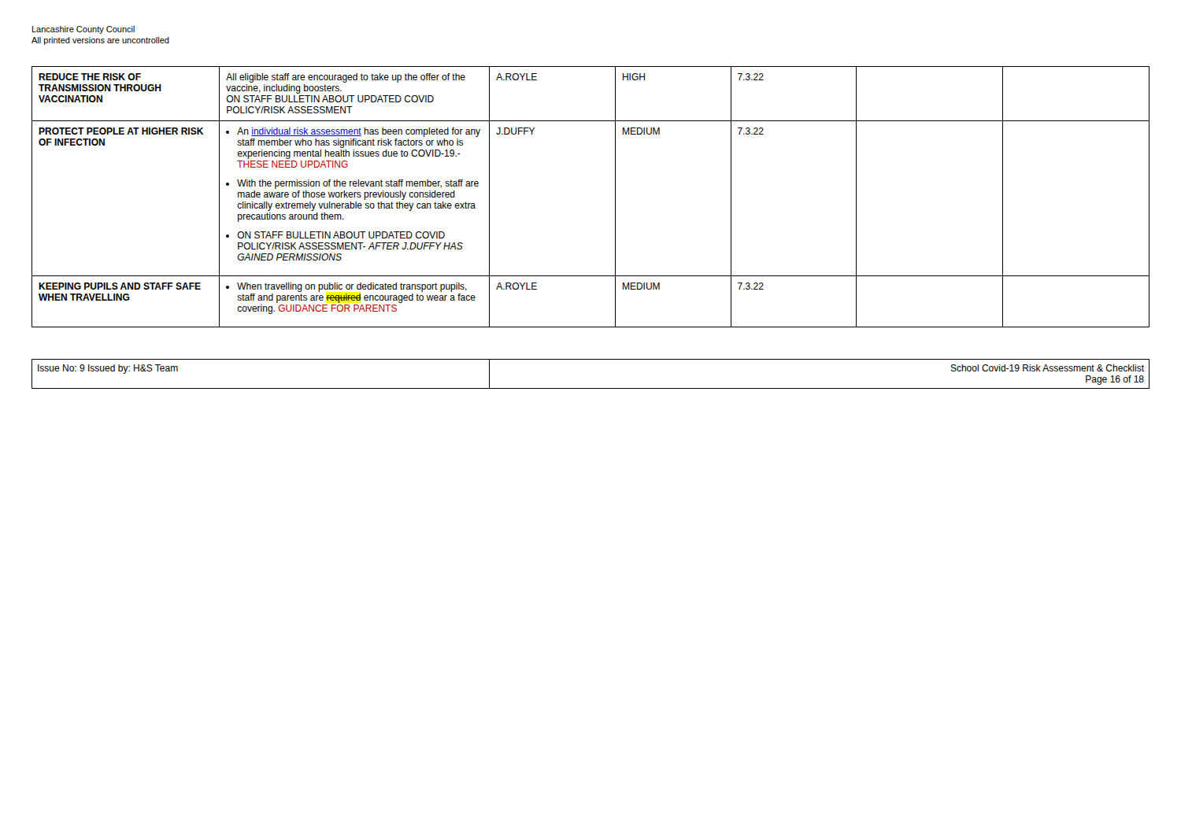Lancashire County Council
All printed versions are uncontrolled
| REDUCE THE RISK OF TRANSMISSION THROUGH VACCINATION | All eligible staff are encouraged to take up the offer of the vaccine, including boosters. ON STAFF BULLETIN ABOUT UPDATED COVID POLICY/RISK ASSESSMENT | A.ROYLE | HIGH | 7.3.22 | | |
| PROTECT PEOPLE AT HIGHER RISK OF INFECTION | An individual risk assessment has been completed for any staff member who has significant risk factors or who is experiencing mental health issues due to COVID-19.- THESE NEED UPDATING With the permission of the relevant staff member, staff are made aware of those workers previously considered clinically extremely vulnerable so that they can take extra precautions around them. ON STAFF BULLETIN ABOUT UPDATED COVID POLICY/RISK ASSESSMENT- AFTER J.DUFFY HAS GAINED PERMISSIONS | J.DUFFY | MEDIUM | 7.3.22 | | |
| KEEPING PUPILS AND STAFF SAFE WHEN TRAVELLING | When travelling on public or dedicated transport pupils, staff and parents are required encouraged to wear a face covering. GUIDANCE FOR PARENTS | A.ROYLE | MEDIUM | 7.3.22 | | |
| Issue No: 9 Issued by: H&S Team | School Covid-19 Risk Assessment & Checklist Page 16 of 18 |